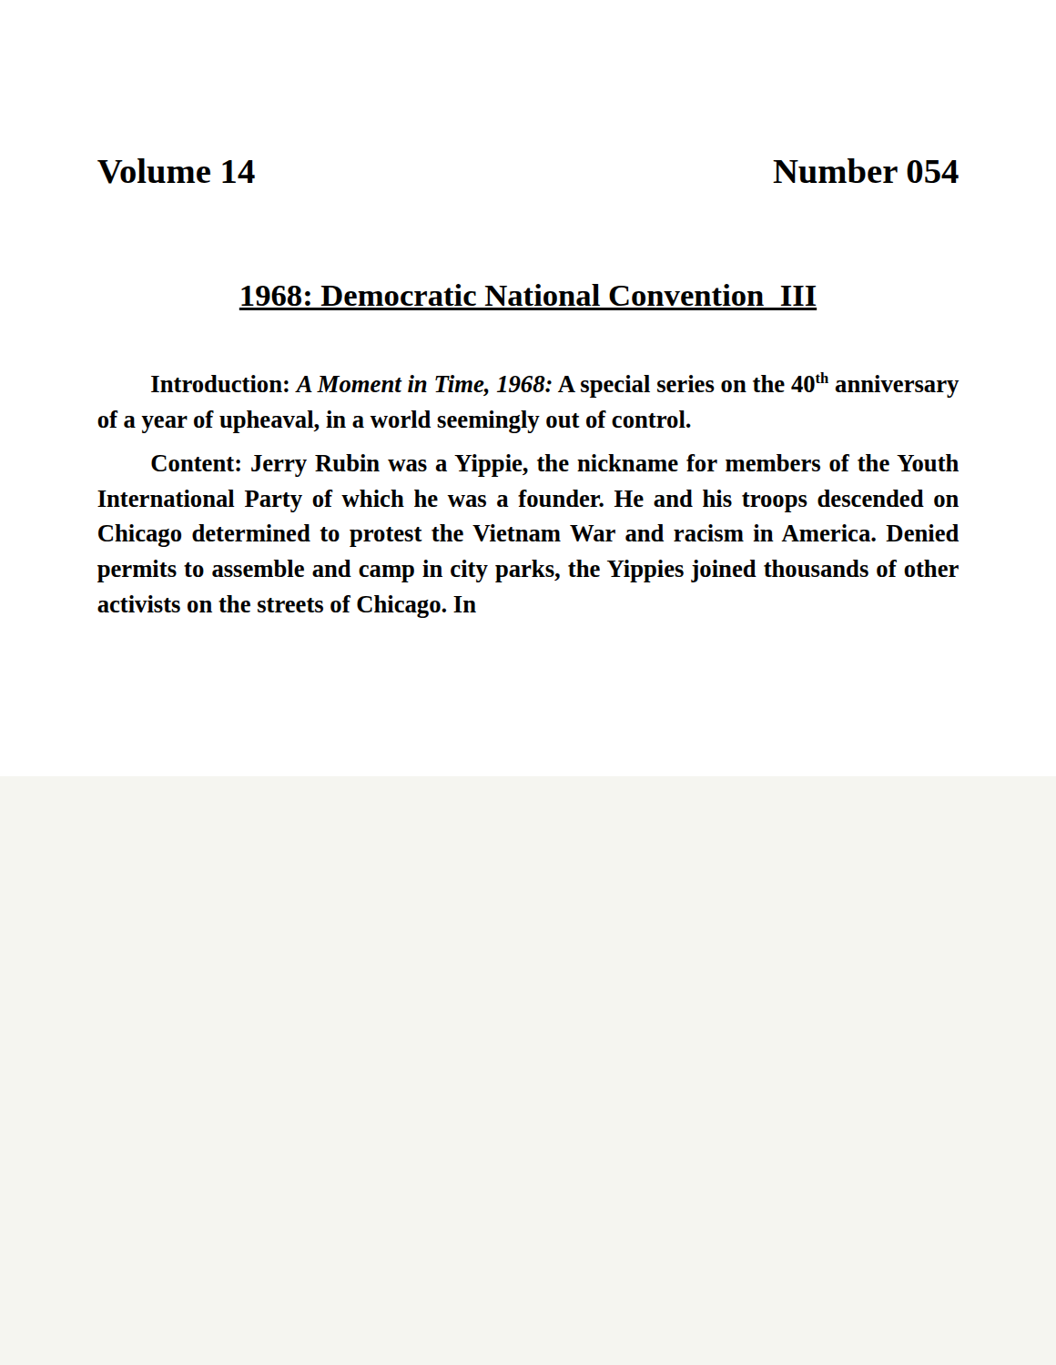Volume 14 Number 054
1968: Democratic National Convention III
Introduction: A Moment in Time, 1968: A special series on the 40th anniversary of a year of upheaval, in a world seemingly out of control.
Content: Jerry Rubin was a Yippie, the nickname for members of the Youth International Party of which he was a founder. He and his troops descended on Chicago determined to protest the Vietnam War and racism in America. Denied permits to assemble and camp in city parks, the Yippies joined thousands of other activists on the streets of Chicago. In